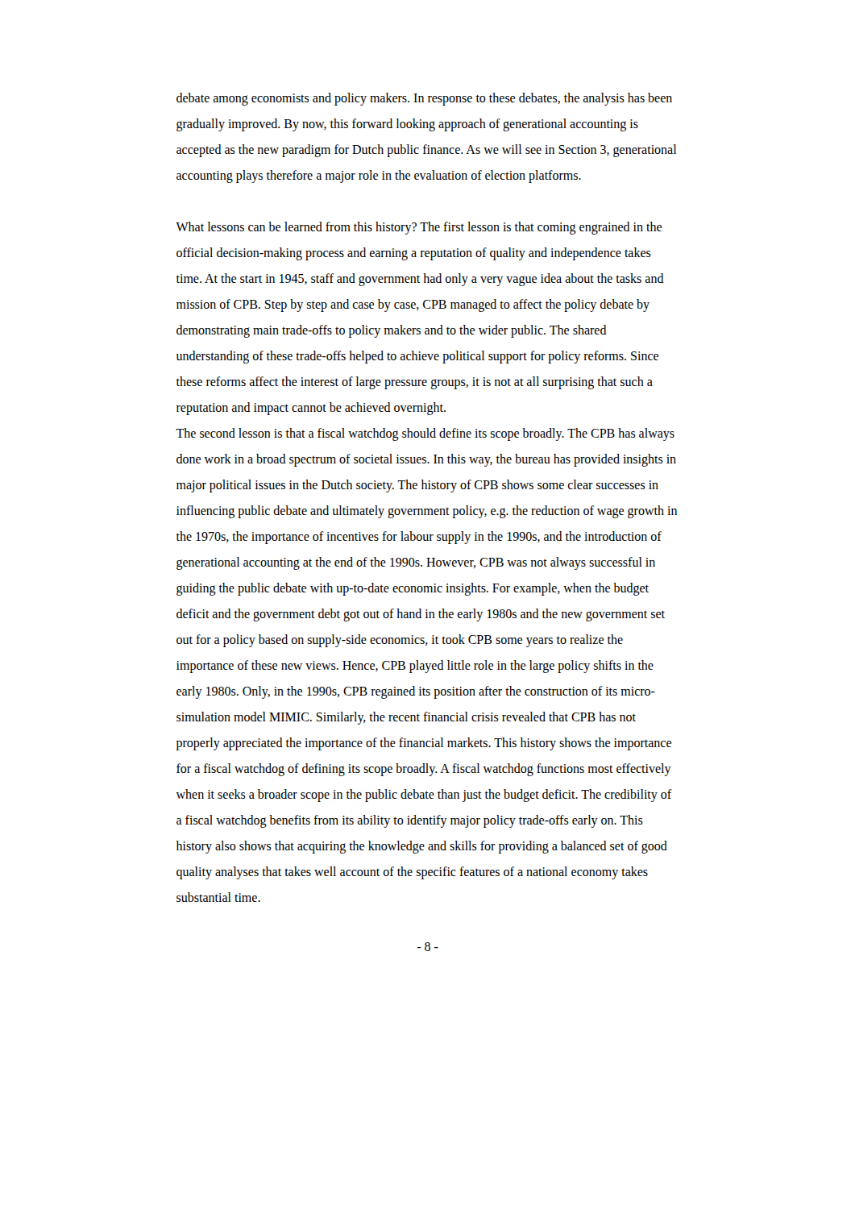debate among economists and policy makers. In response to these debates, the analysis has been gradually improved. By now, this forward looking approach of generational accounting is accepted as the new paradigm for Dutch public finance. As we will see in Section 3, generational accounting plays therefore a major role in the evaluation of election platforms.
What lessons can be learned from this history? The first lesson is that coming engrained in the official decision-making process and earning a reputation of quality and independence takes time. At the start in 1945, staff and government had only a very vague idea about the tasks and mission of CPB. Step by step and case by case, CPB managed to affect the policy debate by demonstrating main trade-offs to policy makers and to the wider public. The shared understanding of these trade-offs helped to achieve political support for policy reforms. Since these reforms affect the interest of large pressure groups, it is not at all surprising that such a reputation and impact cannot be achieved overnight.
The second lesson is that a fiscal watchdog should define its scope broadly. The CPB has always done work in a broad spectrum of societal issues. In this way, the bureau has provided insights in major political issues in the Dutch society. The history of CPB shows some clear successes in influencing public debate and ultimately government policy, e.g. the reduction of wage growth in the 1970s, the importance of incentives for labour supply in the 1990s, and the introduction of generational accounting at the end of the 1990s. However, CPB was not always successful in guiding the public debate with up-to-date economic insights. For example, when the budget deficit and the government debt got out of hand in the early 1980s and the new government set out for a policy based on supply-side economics, it took CPB some years to realize the importance of these new views. Hence, CPB played little role in the large policy shifts in the early 1980s. Only, in the 1990s, CPB regained its position after the construction of its micro-simulation model MIMIC. Similarly, the recent financial crisis revealed that CPB has not properly appreciated the importance of the financial markets. This history shows the importance for a fiscal watchdog of defining its scope broadly. A fiscal watchdog functions most effectively when it seeks a broader scope in the public debate than just the budget deficit. The credibility of a fiscal watchdog benefits from its ability to identify major policy trade-offs early on. This history also shows that acquiring the knowledge and skills for providing a balanced set of good quality analyses that takes well account of the specific features of a national economy takes substantial time.
- 8 -